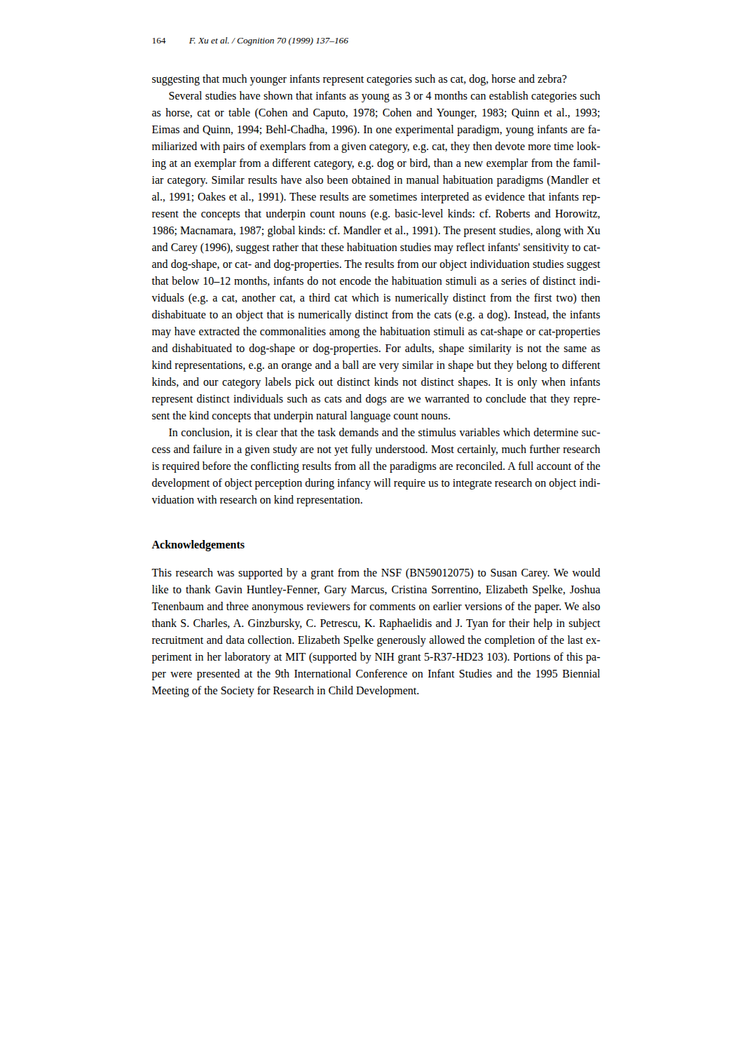164 F. Xu et al. / Cognition 70 (1999) 137–166
suggesting that much younger infants represent categories such as cat, dog, horse and zebra?
Several studies have shown that infants as young as 3 or 4 months can establish categories such as horse, cat or table (Cohen and Caputo, 1978; Cohen and Younger, 1983; Quinn et al., 1993; Eimas and Quinn, 1994; Behl-Chadha, 1996). In one experimental paradigm, young infants are familiarized with pairs of exemplars from a given category, e.g. cat, they then devote more time looking at an exemplar from a different category, e.g. dog or bird, than a new exemplar from the familiar category. Similar results have also been obtained in manual habituation paradigms (Mandler et al., 1991; Oakes et al., 1991). These results are sometimes interpreted as evidence that infants represent the concepts that underpin count nouns (e.g. basic-level kinds: cf. Roberts and Horowitz, 1986; Macnamara, 1987; global kinds: cf. Mandler et al., 1991). The present studies, along with Xu and Carey (1996), suggest rather that these habituation studies may reflect infants' sensitivity to cat- and dog-shape, or cat- and dog-properties. The results from our object individuation studies suggest that below 10–12 months, infants do not encode the habituation stimuli as a series of distinct individuals (e.g. a cat, another cat, a third cat which is numerically distinct from the first two) then dishabituate to an object that is numerically distinct from the cats (e.g. a dog). Instead, the infants may have extracted the commonalities among the habituation stimuli as cat-shape or cat-properties and dishabituated to dog-shape or dog-properties. For adults, shape similarity is not the same as kind representations, e.g. an orange and a ball are very similar in shape but they belong to different kinds, and our category labels pick out distinct kinds not distinct shapes. It is only when infants represent distinct individuals such as cats and dogs are we warranted to conclude that they represent the kind concepts that underpin natural language count nouns.
In conclusion, it is clear that the task demands and the stimulus variables which determine success and failure in a given study are not yet fully understood. Most certainly, much further research is required before the conflicting results from all the paradigms are reconciled. A full account of the development of object perception during infancy will require us to integrate research on object individuation with research on kind representation.
Acknowledgements
This research was supported by a grant from the NSF (BN59012075) to Susan Carey. We would like to thank Gavin Huntley-Fenner, Gary Marcus, Cristina Sorrentino, Elizabeth Spelke, Joshua Tenenbaum and three anonymous reviewers for comments on earlier versions of the paper. We also thank S. Charles, A. Ginzbursky, C. Petrescu, K. Raphaelidis and J. Tyan for their help in subject recruitment and data collection. Elizabeth Spelke generously allowed the completion of the last experiment in her laboratory at MIT (supported by NIH grant 5-R37-HD23 103). Portions of this paper were presented at the 9th International Conference on Infant Studies and the 1995 Biennial Meeting of the Society for Research in Child Development.